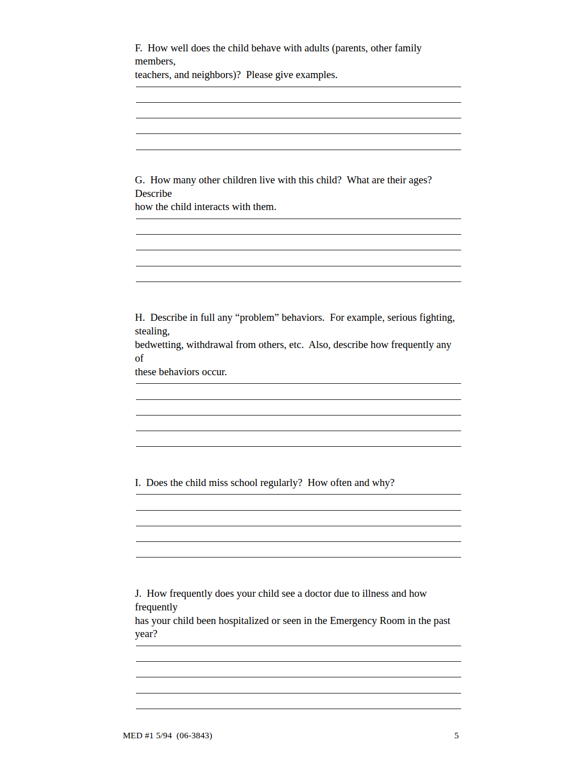F. How well does the child behave with adults (parents, other family members,
teachers, and neighbors)? Please give examples.
G. How many other children live with this child? What are their ages? Describe
how the child interacts with them.
H. Describe in full any “problem” behaviors. For example, serious fighting, stealing,
bedwetting, withdrawal from others, etc. Also, describe how frequently any of
these behaviors occur.
I. Does the child miss school regularly? How often and why?
J. How frequently does your child see a doctor due to illness and how frequently
has your child been hospitalized or seen in the Emergency Room in the past year?
MED #1 5/94 (06-3843)
5